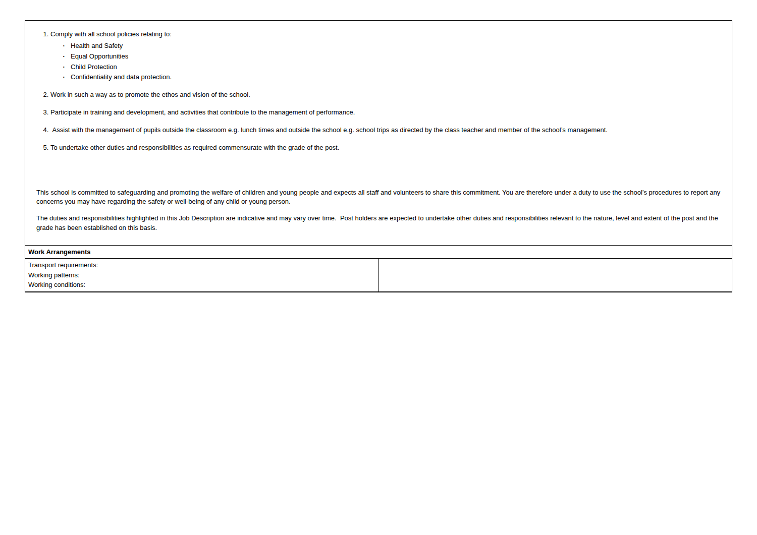Comply with all school policies relating to:
Health and Safety
Equal Opportunities
Child Protection
Confidentiality and data protection.
Work in such a way as to promote the ethos and vision of the school.
Participate in training and development, and activities that contribute to the management of performance.
Assist with the management of pupils outside the classroom e.g. lunch times and outside the school e.g. school trips as directed by the class teacher and member of the school’s management.
To undertake other duties and responsibilities as required commensurate with the grade of the post.
This school is committed to safeguarding and promoting the welfare of children and young people and expects all staff and volunteers to share this commitment. You are therefore under a duty to use the school’s procedures to report any concerns you may have regarding the safety or well-being of any child or young person.
The duties and responsibilities highlighted in this Job Description are indicative and may vary over time. Post holders are expected to undertake other duties and responsibilities relevant to the nature, level and extent of the post and the grade has been established on this basis.
| Work Arrangements |
| Transport requirements: Working patterns: Working conditions: | |